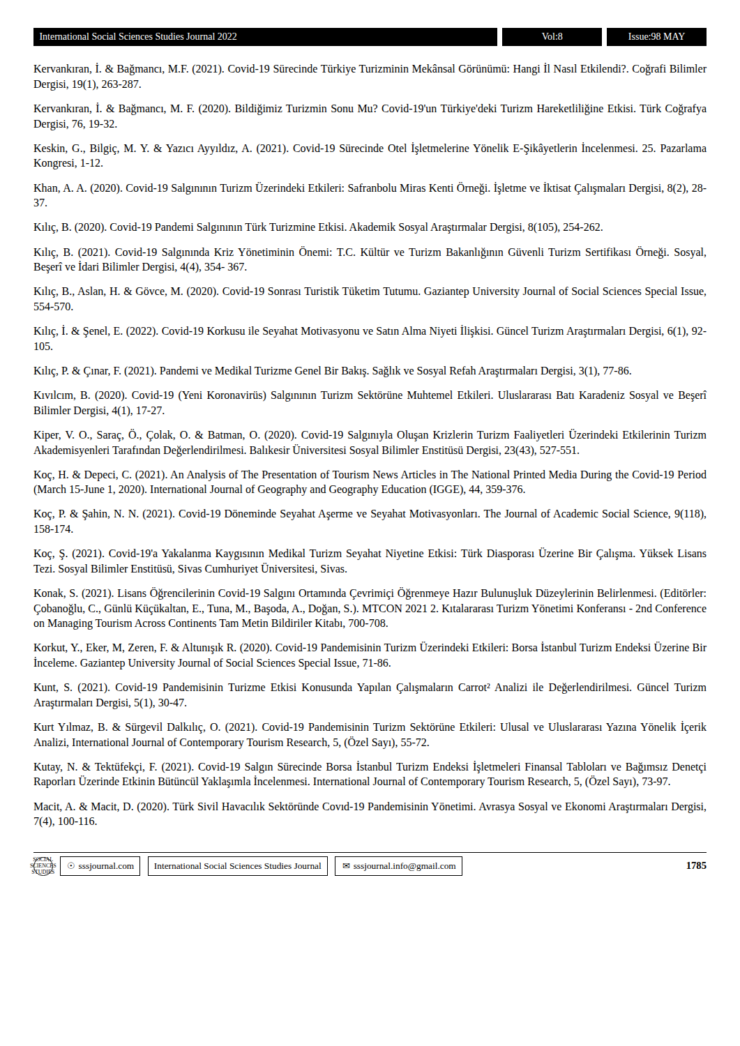International Social Sciences Studies Journal 2022
Vol:8
Issue:98 MAY
Kervankıran, İ. & Bağmancı, M.F. (2021). Covid-19 Sürecinde Türkiye Turizminin Mekânsal Görünümü: Hangi İl Nasıl Etkilendi?. Coğrafi Bilimler Dergisi, 19(1), 263-287.
Kervankıran, İ. & Bağmancı, M. F. (2020). Bildiğimiz Turizmin Sonu Mu? Covid-19'un Türkiye'deki Turizm Hareketliliğine Etkisi. Türk Coğrafya Dergisi, 76, 19-32.
Keskin, G., Bilgiç, M. Y. & Yazıcı Ayyıldız, A. (2021). Covid-19 Sürecinde Otel İşletmelerine Yönelik E-Şikâyetlerin İncelenmesi. 25. Pazarlama Kongresi, 1-12.
Khan, A. A. (2020). Covid-19 Salgınının Turizm Üzerindeki Etkileri: Safranbolu Miras Kenti Örneği. İşletme ve İktisat Çalışmaları Dergisi, 8(2), 28-37.
Kılıç, B. (2020). Covid-19 Pandemi Salgınının Türk Turizmine Etkisi. Akademik Sosyal Araştırmalar Dergisi, 8(105), 254-262.
Kılıç, B. (2021). Covid-19 Salgınında Kriz Yönetiminin Önemi: T.C. Kültür ve Turizm Bakanlığının Güvenli Turizm Sertifikası Örneği. Sosyal, Beşerî ve İdari Bilimler Dergisi, 4(4), 354- 367.
Kılıç, B., Aslan, H. & Gövce, M. (2020). Covid-19 Sonrası Turistik Tüketim Tutumu. Gaziantep University Journal of Social Sciences Special Issue, 554-570.
Kılıç, İ. & Şenel, E. (2022). Covid-19 Korkusu ile Seyahat Motivasyonu ve Satın Alma Niyeti İlişkisi. Güncel Turizm Araştırmaları Dergisi, 6(1), 92-105.
Kılıç, P. & Çınar, F. (2021). Pandemi ve Medikal Turizme Genel Bir Bakış. Sağlık ve Sosyal Refah Araştırmaları Dergisi, 3(1), 77-86.
Kıvılcım, B. (2020). Covid-19 (Yeni Koronavirüs) Salgınının Turizm Sektörüne Muhtemel Etkileri. Uluslararası Batı Karadeniz Sosyal ve Beşerî Bilimler Dergisi, 4(1), 17-27.
Kiper, V. O., Saraç, Ö., Çolak, O. & Batman, O. (2020). Covid-19 Salgınıyla Oluşan Krizlerin Turizm Faaliyetleri Üzerindeki Etkilerinin Turizm Akademisyenleri Tarafından Değerlendirilmesi. Balıkesir Üniversitesi Sosyal Bilimler Enstitüsü Dergisi, 23(43), 527-551.
Koç, H. & Depeci, C. (2021). An Analysis of The Presentation of Tourism News Articles in The National Printed Media During the Covid-19 Period (March 15-June 1, 2020). International Journal of Geography and Geography Education (IGGE), 44, 359-376.
Koç, P. & Şahin, N. N. (2021). Covid-19 Döneminde Seyahat Aşerme ve Seyahat Motivasyonları. The Journal of Academic Social Science, 9(118), 158-174.
Koç, Ş. (2021). Covid-19'a Yakalanma Kaygısının Medikal Turizm Seyahat Niyetine Etkisi: Türk Diasporası Üzerine Bir Çalışma. Yüksek Lisans Tezi. Sosyal Bilimler Enstitüsü, Sivas Cumhuriyet Üniversitesi, Sivas.
Konak, S. (2021). Lisans Öğrencilerinin Covid-19 Salgını Ortamında Çevrimiçi Öğrenmeye Hazır Bulunuşluk Düzeylerinin Belirlenmesi. (Editörler: Çobanoğlu, C., Günlü Küçükaltan, E., Tuna, M., Başoda, A., Doğan, S.). MTCON 2021 2. Kıtalararası Turizm Yönetimi Konferansı - 2nd Conference on Managing Tourism Across Continents Tam Metin Bildiriler Kitabı, 700-708.
Korkut, Y., Eker, M, Zeren, F. & Altunışık R. (2020). Covid-19 Pandemisinin Turizm Üzerindeki Etkileri: Borsa İstanbul Turizm Endeksi Üzerine Bir İnceleme. Gaziantep University Journal of Social Sciences Special Issue, 71-86.
Kunt, S. (2021). Covid-19 Pandemisinin Turizme Etkisi Konusunda Yapılan Çalışmaların Carrot² Analizi ile Değerlendirilmesi. Güncel Turizm Araştırmaları Dergisi, 5(1), 30-47.
Kurt Yılmaz, B. & Sürgevil Dalkılıç, O. (2021). Covid-19 Pandemisinin Turizm Sektörüne Etkileri: Ulusal ve Uluslararası Yazına Yönelik İçerik Analizi, International Journal of Contemporary Tourism Research, 5, (Özel Sayı), 55-72.
Kutay, N. & Tektüfekçi, F. (2021). Covid-19 Salgın Sürecinde Borsa İstanbul Turizm Endeksi İşletmeleri Finansal Tabloları ve Bağımsız Denetçi Raporları Üzerinde Etkinin Bütüncül Yaklaşımla İncelenmesi. International Journal of Contemporary Tourism Research, 5, (Özel Sayı), 73-97.
Macit, A. & Macit, D. (2020). Türk Sivil Havacılık Sektöründe Covıd-19 Pandemisinin Yönetimi. Avrasya Sosyal ve Ekonomi Araştırmaları Dergisi, 7(4), 100-116.
SOCIAL
SCIENCES
STUDIES
☉sssjournal.com
International Social Sciences Studies Journal
✉sssjournal.info@gmail.com
1785